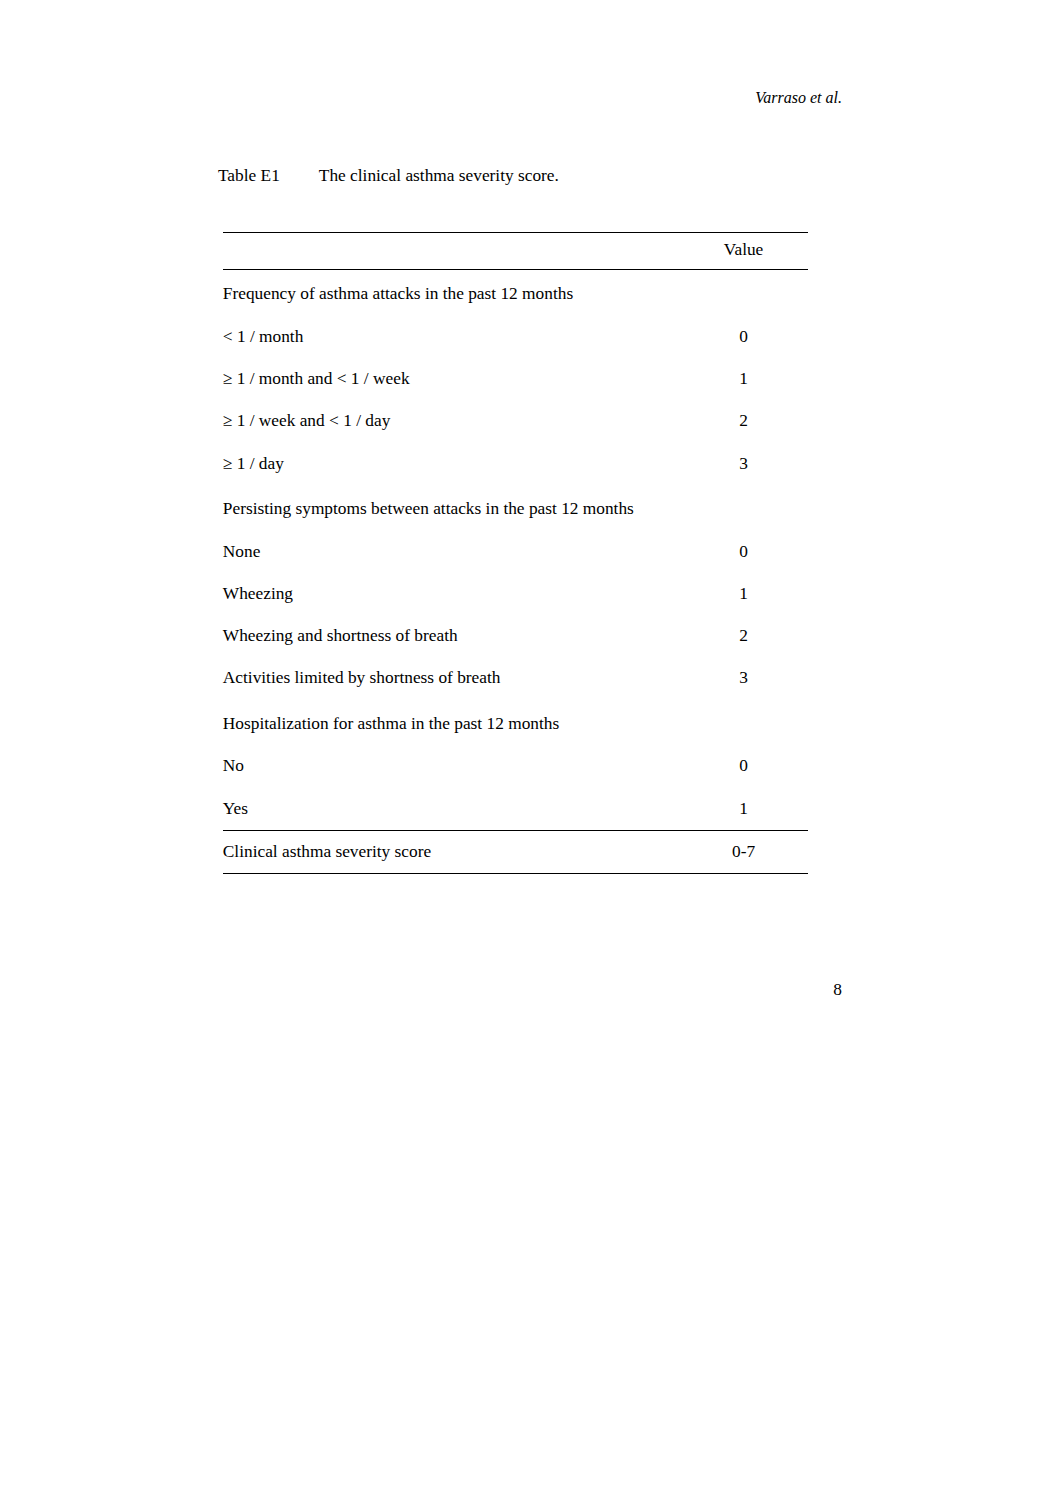Varraso et al.
Table E1 The clinical asthma severity score.
| | Value |
| Frequency of asthma attacks in the past 12 months | |
| < 1 / month | 0 |
| ≥ 1 / month and < 1 / week | 1 |
| ≥ 1 / week and < 1 / day | 2 |
| ≥ 1 / day | 3 |
| Persisting symptoms between attacks in the past 12 months | |
| None | 0 |
| Wheezing | 1 |
| Wheezing and shortness of breath | 2 |
| Activities limited by shortness of breath | 3 |
| Hospitalization for asthma in the past 12 months | |
| No | 0 |
| Yes | 1 |
| Clinical asthma severity score | 0-7 |
8